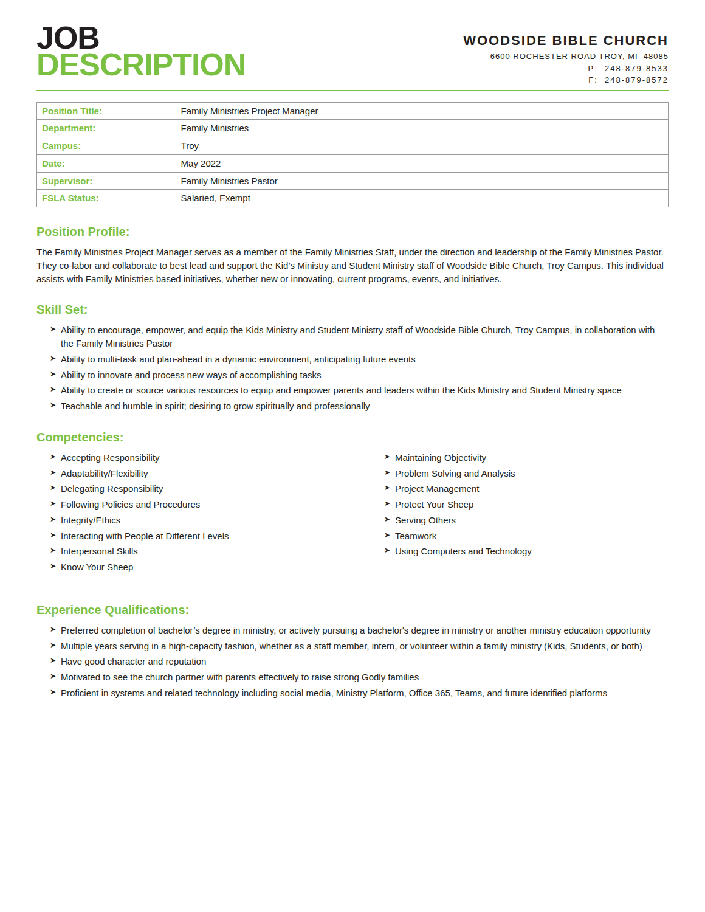Job Description
WOODSIDE BIBLE CHURCH
6600 ROCHESTER ROAD TROY, MI 48085
P: 248-879-8533
F: 248-879-8572
| Position Title: | Family Ministries Project Manager |
| Department: | Family Ministries |
| Campus: | Troy |
| Date: | May 2022 |
| Supervisor: | Family Ministries Pastor |
| FSLA Status: | Salaried, Exempt |
Position Profile:
The Family Ministries Project Manager serves as a member of the Family Ministries Staff, under the direction and leadership of the Family Ministries Pastor. They co-labor and collaborate to best lead and support the Kid’s Ministry and Student Ministry staff of Woodside Bible Church, Troy Campus. This individual assists with Family Ministries based initiatives, whether new or innovating, current programs, events, and initiatives.
Skill Set:
Ability to encourage, empower, and equip the Kids Ministry and Student Ministry staff of Woodside Bible Church, Troy Campus, in collaboration with the Family Ministries Pastor
Ability to multi-task and plan-ahead in a dynamic environment, anticipating future events
Ability to innovate and process new ways of accomplishing tasks
Ability to create or source various resources to equip and empower parents and leaders within the Kids Ministry and Student Ministry space
Teachable and humble in spirit; desiring to grow spiritually and professionally
Competencies:
Accepting Responsibility
Adaptability/Flexibility
Delegating Responsibility
Following Policies and Procedures
Integrity/Ethics
Interacting with People at Different Levels
Interpersonal Skills
Know Your Sheep
Maintaining Objectivity
Problem Solving and Analysis
Project Management
Protect Your Sheep
Serving Others
Teamwork
Using Computers and Technology
Experience Qualifications:
Preferred completion of bachelor’s degree in ministry, or actively pursuing a bachelor's degree in ministry or another ministry education opportunity
Multiple years serving in a high-capacity fashion, whether as a staff member, intern, or volunteer within a family ministry (Kids, Students, or both)
Have good character and reputation
Motivated to see the church partner with parents effectively to raise strong Godly families
Proficient in systems and related technology including social media, Ministry Platform, Office 365, Teams, and future identified platforms